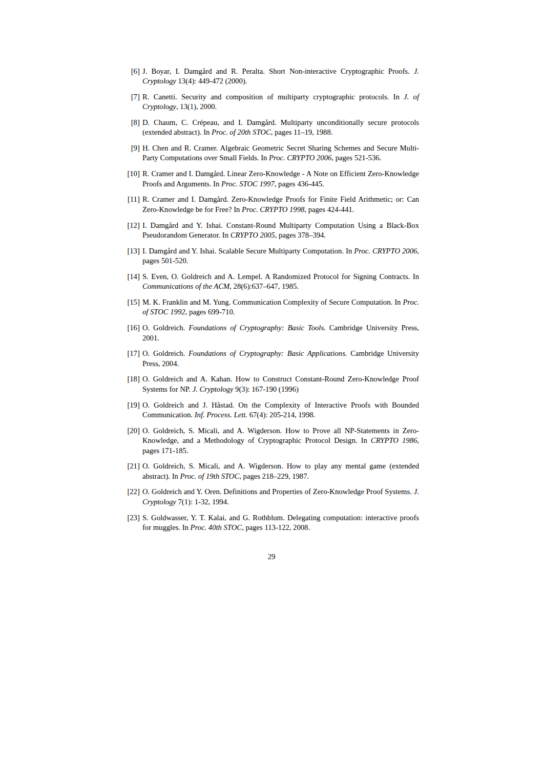[6] J. Boyar, I. Damgård and R. Peralta. Short Non-interactive Cryptographic Proofs. J. Cryptology 13(4): 449-472 (2000).
[7] R. Canetti. Security and composition of multiparty cryptographic protocols. In J. of Cryptology, 13(1), 2000.
[8] D. Chaum, C. Crépeau, and I. Damgård. Multiparty unconditionally secure protocols (extended abstract). In Proc. of 20th STOC, pages 11–19, 1988.
[9] H. Chen and R. Cramer. Algebraic Geometric Secret Sharing Schemes and Secure Multi-Party Computations over Small Fields. In Proc. CRYPTO 2006, pages 521-536.
[10] R. Cramer and I. Damgård. Linear Zero-Knowledge - A Note on Efficient Zero-Knowledge Proofs and Arguments. In Proc. STOC 1997, pages 436-445.
[11] R. Cramer and I. Damgård. Zero-Knowledge Proofs for Finite Field Arithmetic; or: Can Zero-Knowledge be for Free? In Proc. CRYPTO 1998, pages 424-441.
[12] I. Damgård and Y. Ishai. Constant-Round Multiparty Computation Using a Black-Box Pseudorandom Generator. In CRYPTO 2005, pages 378–394.
[13] I. Damgård and Y. Ishai. Scalable Secure Multiparty Computation. In Proc. CRYPTO 2006, pages 501-520.
[14] S. Even, O. Goldreich and A. Lempel. A Randomized Protocol for Signing Contracts. In Communications of the ACM, 28(6):637–647, 1985.
[15] M. K. Franklin and M. Yung. Communication Complexity of Secure Computation. In Proc. of STOC 1992, pages 699-710.
[16] O. Goldreich. Foundations of Cryptography: Basic Tools. Cambridge University Press, 2001.
[17] O. Goldreich. Foundations of Cryptography: Basic Applications. Cambridge University Press, 2004.
[18] O. Goldreich and A. Kahan. How to Construct Constant-Round Zero-Knowledge Proof Systems for NP. J. Cryptology 9(3): 167-190 (1996)
[19] O. Goldreich and J. Håstad. On the Complexity of Interactive Proofs with Bounded Communication. Inf. Process. Lett. 67(4): 205-214, 1998.
[20] O. Goldreich, S. Micali, and A. Wigderson. How to Prove all NP-Statements in Zero-Knowledge, and a Methodology of Cryptographic Protocol Design. In CRYPTO 1986, pages 171-185.
[21] O. Goldreich, S. Micali, and A. Wigderson. How to play any mental game (extended abstract). In Proc. of 19th STOC, pages 218–229, 1987.
[22] O. Goldreich and Y. Oren. Definitions and Properties of Zero-Knowledge Proof Systems. J. Cryptology 7(1): 1-32, 1994.
[23] S. Goldwasser, Y. T. Kalai, and G. Rothblum. Delegating computation: interactive proofs for muggles. In Proc. 40th STOC, pages 113-122, 2008.
29